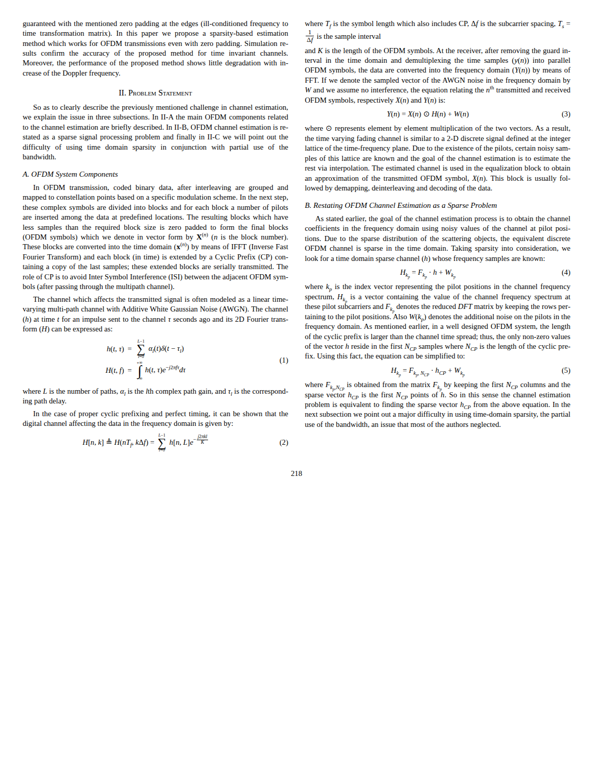guaranteed with the mentioned zero padding at the edges (ill-conditioned frequency to time transformation matrix). In this paper we propose a sparsity-based estimation method which works for OFDM transmissions even with zero padding. Simulation results confirm the accuracy of the proposed method for time invariant channels. Moreover, the performance of the proposed method shows little degradation with increase of the Doppler frequency.
II. Problem Statement
So as to clearly describe the previously mentioned challenge in channel estimation, we explain the issue in three subsections. In II-A the main OFDM components related to the channel estimation are briefly described. In II-B, OFDM channel estimation is restated as a sparse signal processing problem and finally in II-C we will point out the difficulty of using time domain sparsity in conjunction with partial use of the bandwidth.
A. OFDM System Components
In OFDM transmission, coded binary data, after interleaving are grouped and mapped to constellation points based on a specific modulation scheme. In the next step, these complex symbols are divided into blocks and for each block a number of pilots are inserted among the data at predefined locations. The resulting blocks which have less samples than the required block size is zero padded to form the final blocks (OFDM symbols) which we denote in vector form by X(n) (n is the block number). These blocks are converted into the time domain (x(n)) by means of IFFT (Inverse Fast Fourier Transform) and each block (in time) is extended by a Cyclic Prefix (CP) containing a copy of the last samples; these extended blocks are serially transmitted. The role of CP is to avoid Inter Symbol Interference (ISI) between the adjacent OFDM symbols (after passing through the multipath channel).
The channel which affects the transmitted signal is often modeled as a linear time-varying multi-path channel with Additive White Gaussian Noise (AWGN). The channel (h) at time t for an impulse sent to the channel τ seconds ago and its 2D Fourier transform (H) can be expressed as:
h(t, τ)
=
L−1∑l=0 αl(t)δ(t − τl)
H(t, f)
=
+∞∫−∞ h(t, τ)e−j2πfτdτ
(1)
where L is the number of paths, αl is the lth complex path gain, and τl is the corresponding path delay.
In the case of proper cyclic prefixing and perfect timing, it can be shown that the digital channel affecting the data in the frequency domain is given by:
H[n, k] ≜ H(nTf, kΔf) = L−1∑l=0 h[n, L]e−j2πkl K
(2)
where Tf is the symbol length which also includes CP, Δf is the subcarrier spacing, Ts = 1 Δf is the sample interval
and K is the length of the OFDM symbols. At the receiver, after removing the guard interval in the time domain and demultiplexing the time samples (y(n)) into parallel OFDM symbols, the data are converted into the frequency domain (Y(n)) by means of FFT. If we denote the sampled vector of the AWGN noise in the frequency domain by W and we assume no interference, the equation relating the nth transmitted and received OFDM symbols, respectively X(n) and Y(n) is:
Y(n) = X(n) ⊙ H(n) + W(n)
(3)
where ⊙ represents element by element multiplication of the two vectors. As a result, the time varying fading channel is similar to a 2-D discrete signal defined at the integer lattice of the time-frequency plane. Due to the existence of the pilots, certain noisy samples of this lattice are known and the goal of the channel estimation is to estimate the rest via interpolation. The estimated channel is used in the equalization block to obtain an approximation of the transmitted OFDM symbol, X(n). This block is usually followed by demapping, deinterleaving and decoding of the data.
B. Restating OFDM Channel Estimation as a Sparse Problem
As stated earlier, the goal of the channel estimation process is to obtain the channel coefficients in the frequency domain using noisy values of the channel at pilot positions. Due to the sparse distribution of the scattering objects, the equivalent discrete OFDM channel is sparse in the time domain. Taking sparsity into consideration, we look for a time domain sparse channel (h) whose frequency samples are known:
Hkp = Fkp · h + Wkp
(4)
where kp is the index vector representing the pilot positions in the channel frequency spectrum, Hkp is a vector containing the value of the channel frequency spectrum at these pilot subcarriers and Fkp denotes the reduced DFT matrix by keeping the rows pertaining to the pilot positions. Also W(kp) denotes the additional noise on the pilots in the frequency domain. As mentioned earlier, in a well designed OFDM system, the length of the cyclic prefix is larger than the channel time spread; thus, the only non-zero values of the vector h reside in the first NCP samples where NCP is the length of the cyclic prefix. Using this fact, the equation can be simplified to:
Hkp = Fkp, NCP · hCP + Wkp
(5)
where Fkp,NCP is obtained from the matrix Fkp by keeping the first NCP columns and the sparse vector hCP is the first NCP points of h. So in this sense the channel estimation problem is equivalent to finding the sparse vector hCP from the above equation. In the next subsection we point out a major difficulty in using time-domain sparsity, the partial use of the bandwidth, an issue that most of the authors neglected.
218